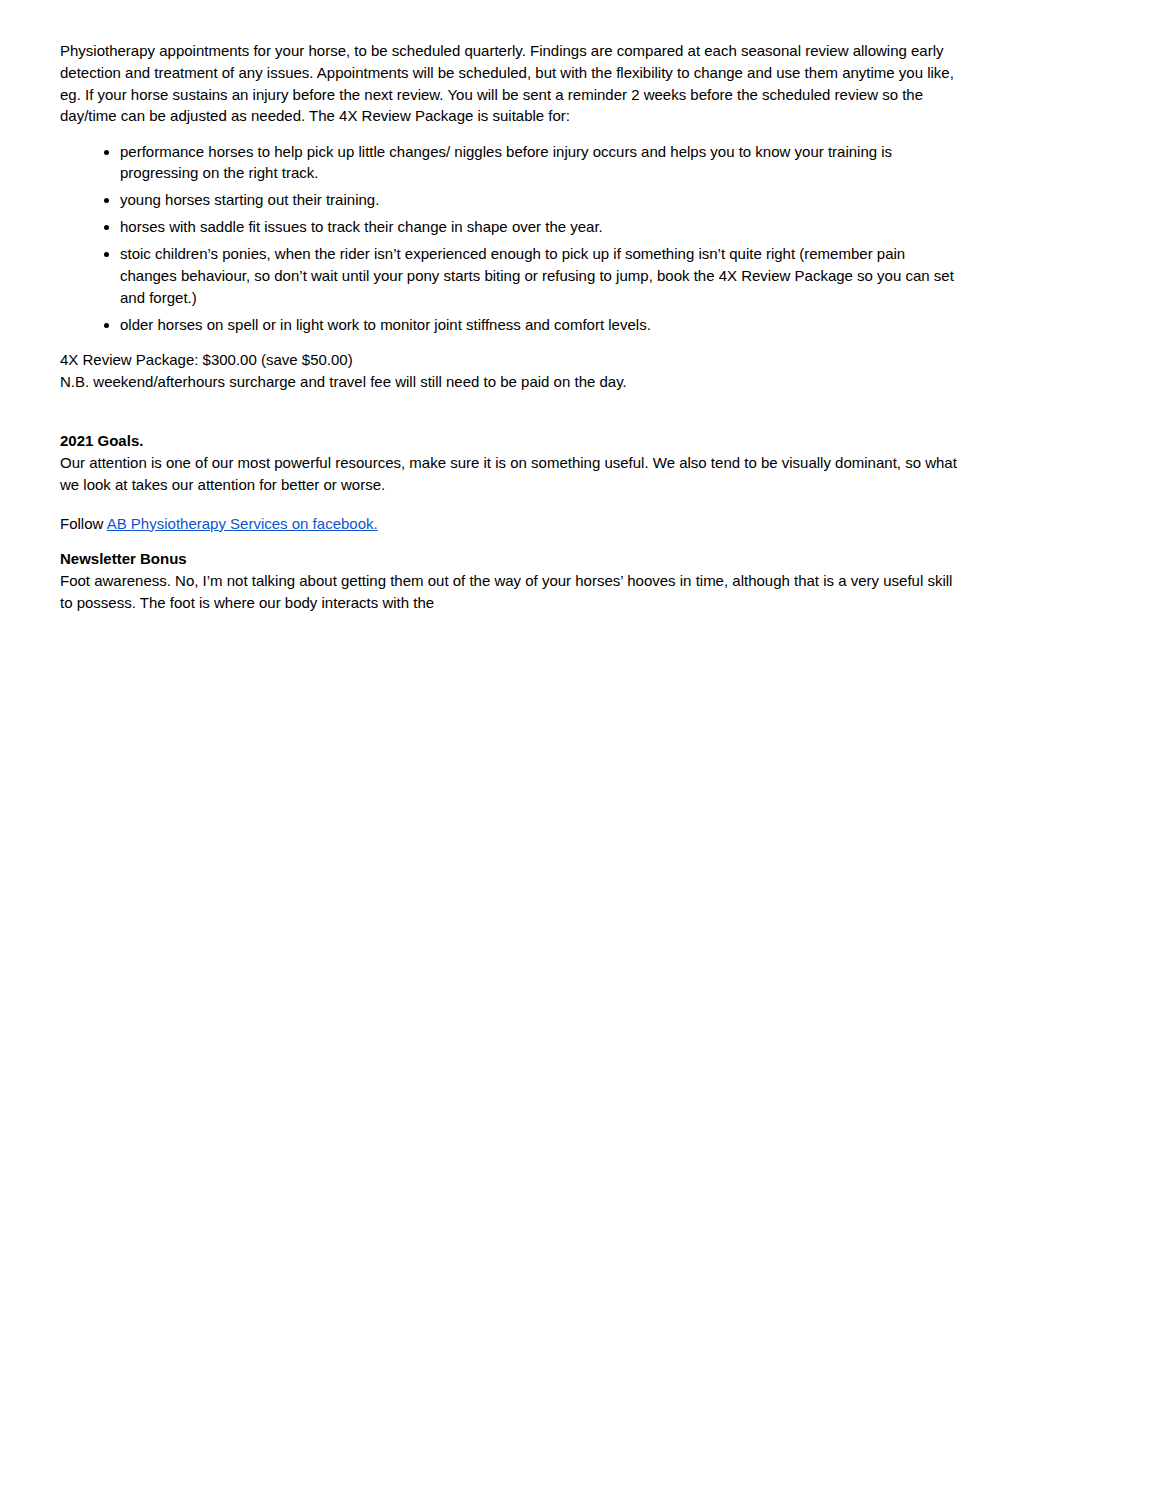Physiotherapy appointments for your horse, to be scheduled quarterly. Findings are compared at each seasonal review allowing early detection and treatment of any issues. Appointments will be scheduled, but with the flexibility to change and use them anytime you like, eg. If your horse sustains an injury before the next review. You will be sent a reminder 2 weeks before the scheduled review so the day/time can be adjusted as needed. The 4X Review Package is suitable for:
performance horses to help pick up little changes/ niggles before injury occurs and helps you to know your training is progressing on the right track.
young horses starting out their training.
horses with saddle fit issues to track their change in shape over the year.
stoic children’s ponies, when the rider isn’t experienced enough to pick up if something isn’t quite right (remember pain changes behaviour, so don’t wait until your pony starts biting or refusing to jump, book the 4X Review Package so you can set and forget.)
older horses on spell or in light work to monitor joint stiffness and comfort levels.
4X Review Package: $300.00 (save $50.00)
N.B. weekend/afterhours surcharge and travel fee will still need to be paid on the day.
2021 Goals.
Our attention is one of our most powerful resources, make sure it is on something useful. We also tend to be visually dominant, so what we look at takes our attention for better or worse.
Follow AB Physiotherapy Services on facebook.
Newsletter Bonus
Foot awareness. No, I’m not talking about getting them out of the way of your horses’ hooves in time, although that is a very useful skill to possess. The foot is where our body interacts with the